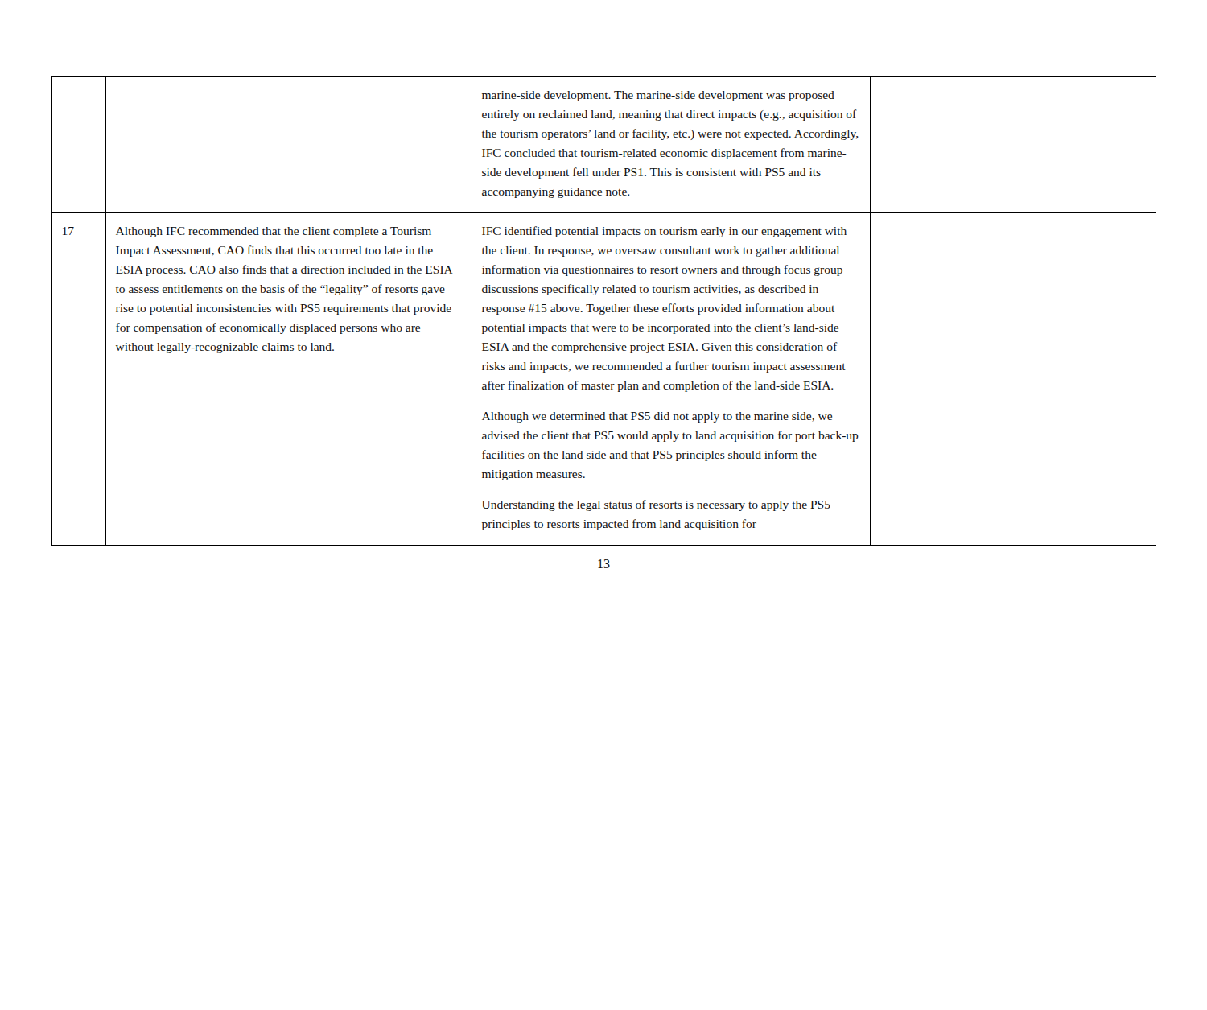| | | marine-side development. The marine-side development was proposed entirely on reclaimed land, meaning that direct impacts (e.g., acquisition of the tourism operators’ land or facility, etc.) were not expected. Accordingly, IFC concluded that tourism-related economic displacement from marine-side development fell under PS1. This is consistent with PS5 and its accompanying guidance note. | |
| 17 | Although IFC recommended that the client complete a Tourism Impact Assessment, CAO finds that this occurred too late in the ESIA process. CAO also finds that a direction included in the ESIA to assess entitlements on the basis of the “legality” of resorts gave rise to potential inconsistencies with PS5 requirements that provide for compensation of economically displaced persons who are without legally-recognizable claims to land. | IFC identified potential impacts on tourism early in our engagement with the client. In response, we oversaw consultant work to gather additional information via questionnaires to resort owners and through focus group discussions specifically related to tourism activities, as described in response #15 above. Together these efforts provided information about potential impacts that were to be incorporated into the client’s land-side ESIA and the comprehensive project ESIA. Given this consideration of risks and impacts, we recommended a further tourism impact assessment after finalization of master plan and completion of the land-side ESIA. Although we determined that PS5 did not apply to the marine side, we advised the client that PS5 would apply to land acquisition for port back-up facilities on the land side and that PS5 principles should inform the mitigation measures. Understanding the legal status of resorts is necessary to apply the PS5 principles to resorts impacted from land acquisition for | |
13